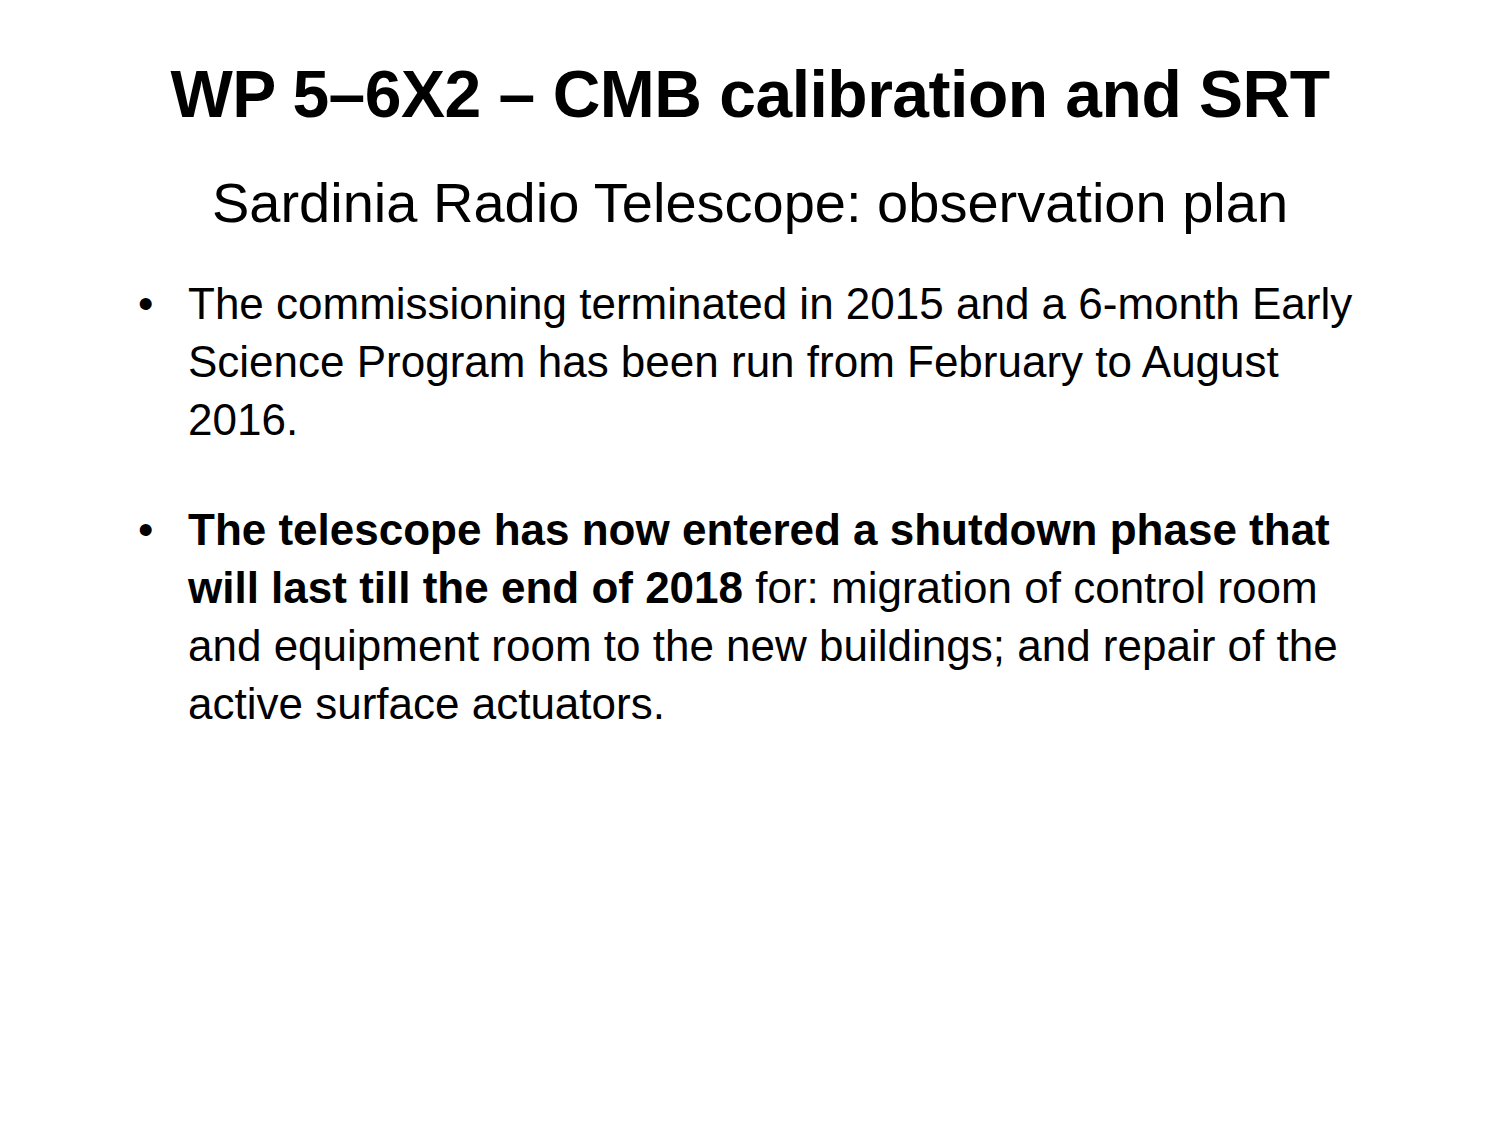WP 5–6X2 – CMB calibration and SRT
Sardinia Radio Telescope: observation plan
The commissioning terminated in 2015 and a 6-month Early Science Program has been run from February to August 2016.
The telescope has now entered a shutdown phase that will last till the end of 2018 for: migration of control room and equipment room to the new buildings; and repair of the active surface actuators.